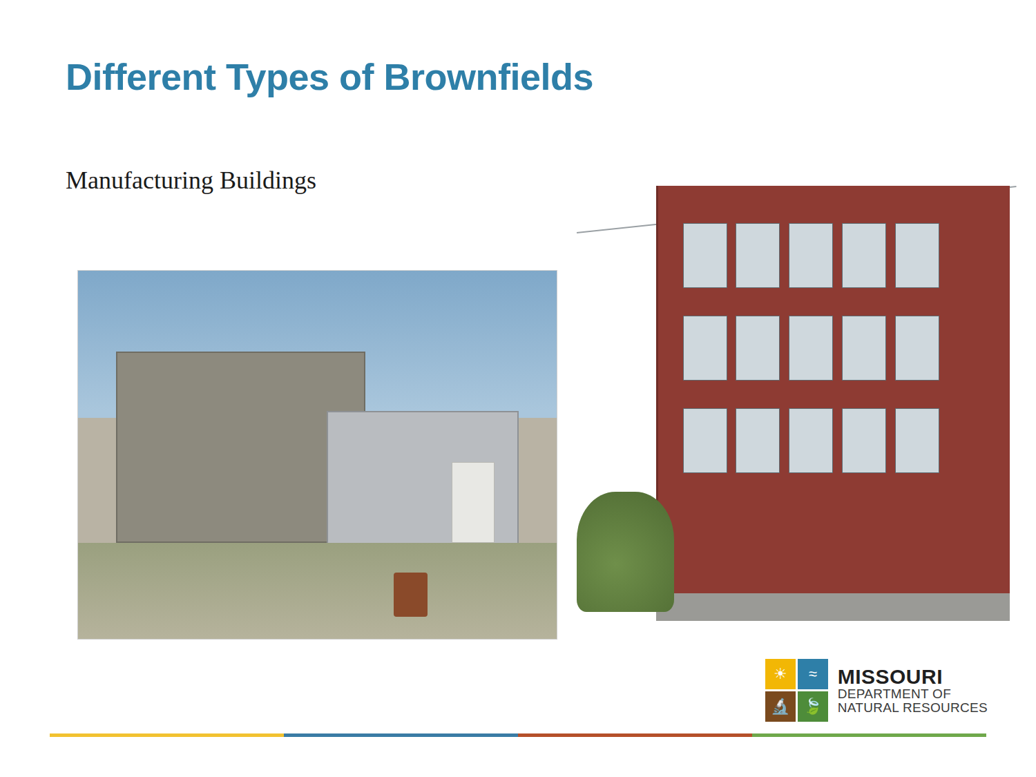Different Types of Brownfields
Manufacturing Buildings
☀
≈
🔬
🍃
MISSOURI
DEPARTMENT OF
NATURAL RESOURCES